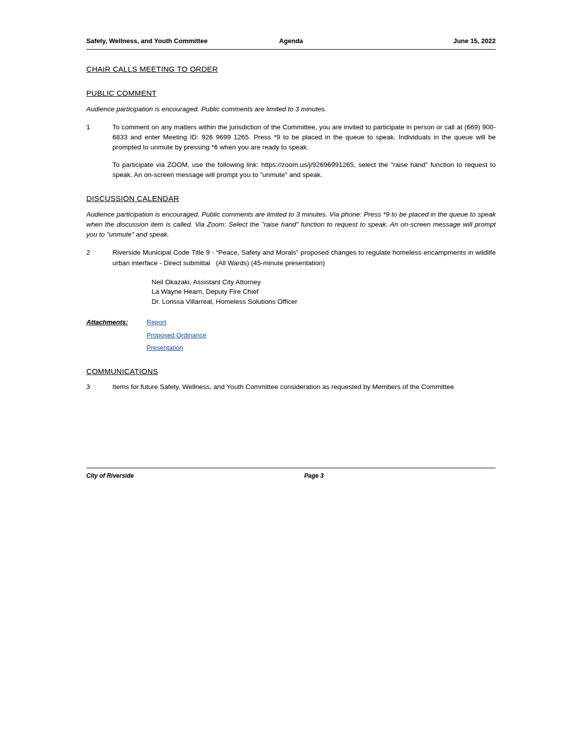Safety, Wellness, and Youth Committee
Agenda
June 15, 2022
CHAIR CALLS MEETING TO ORDER
PUBLIC COMMENT
Audience participation is encouraged. Public comments are limited to 3 minutes.
1
To comment on any matters within the jurisdiction of the Committee, you are invited to participate in person or call at (669) 900-6833 and enter Meeting ID: 926 9699 1265. Press *9 to be placed in the queue to speak. Individuals in the queue will be prompted to unmute by pressing *6 when you are ready to speak.
To participate via ZOOM, use the following link: https://zoom.us/j/92696991265, select the "raise hand" function to request to speak. An on-screen message will prompt you to "unmute" and speak.
DISCUSSION CALENDAR
Audience participation is encouraged. Public comments are limited to 3 minutes. Via phone: Press *9 to be placed in the queue to speak when the discussion item is called. Via Zoom: Select the "raise hand" function to request to speak. An on-screen message will prompt you to "unmute" and speak.
2
Riverside Municipal Code Title 9 - “Peace, Safety and Morals” proposed changes to regulate homeless encampments in wildlife urban interface - Direct submittal (All Wards) (45-minute presentation)
Neil Okazaki, Assistant City Attorney
La Wayne Hearn, Deputy Fire Chief
Dr. Lorissa Villarreal, Homeless Solutions Officer
Attachments:
Report Proposed Ordinance Presentation
COMMUNICATIONS
3
Items for future Safety, Wellness, and Youth Committee consideration as requested by Members of the Committee
City of Riverside
Page 3